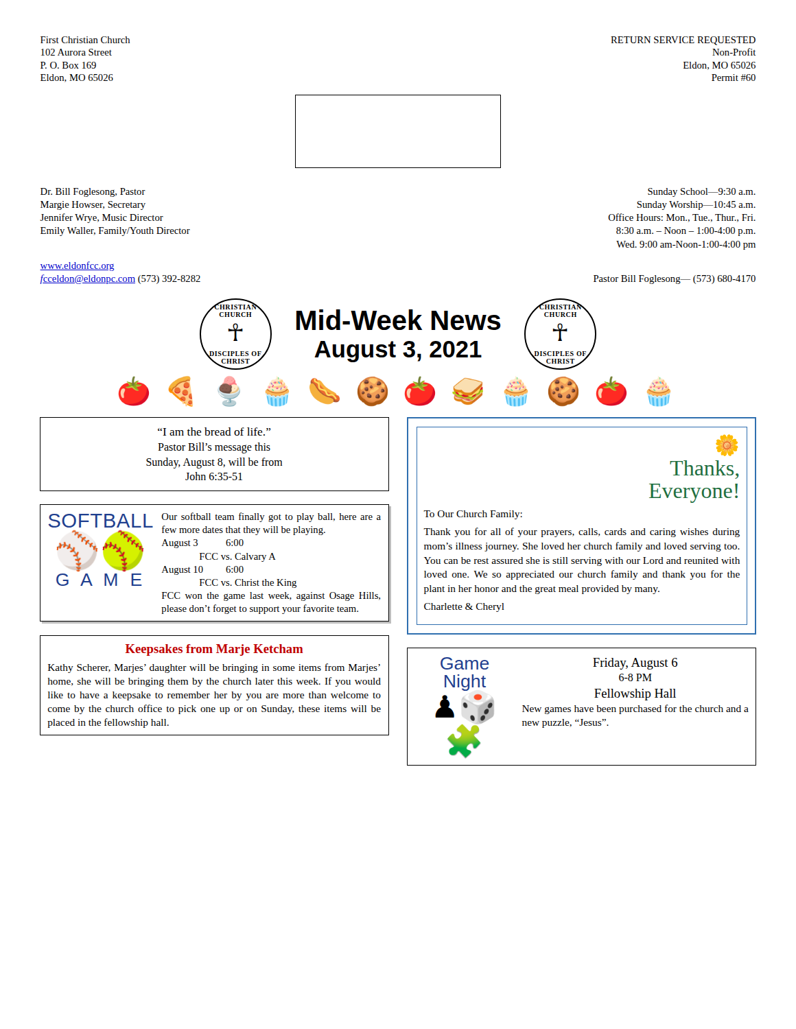| First Christian Church 102 Aurora Street P. O. Box 169 Eldon, MO 65026 | RETURN SERVICE REQUESTED Non-Profit Eldon, MO 65026 Permit #60 |
| Dr. Bill Foglesong, Pastor Margie Howser, Secretary Jennifer Wrye, Music Director Emily Waller, Family/Youth Director | Sunday School—9:30 a.m. Sunday Worship—10:45 a.m. Office Hours: Mon., Tue., Thur., Fri. 8:30 a.m. – Noon – 1:00-4:00 p.m. Wed. 9:00 am-Noon-1:00-4:00 pm |
| www.eldonfcc.org f cceldon@eldonpc.com (573) 392-8282 | Pastor Bill Foglesong— (573) 680-4170 |
CHRISTIAN CHURCH
☥
DISCIPLES OF CHRIST
Mid-Week News
August 3, 2021
CHRISTIAN CHURCH
☥
DISCIPLES OF CHRIST
🍅 🍕 🍨 🧁 🌭 🍪 🍅 🥪 🧁 🍪 🍅 🧁
“I am the bread of life.”
Pastor Bill’s message this
Sunday, August 8, will be from
John 6:35-51
SOFTBALL
⚾🥎
G A M E
Our softball team finally got to play ball, here are a few more dates that they will be playing.
August 3 6:00
FCC vs. Calvary A
August 10 6:00
FCC vs. Christ the King
FCC won the game last week, against Osage Hills, please don’t forget to support your favorite team.
Keepsakes from Marje Ketcham
Kathy Scherer, Marjes’ daughter will be bringing in some items from Marjes’ home, she will be bringing them by the church later this week. If you would like to have a keepsake to remember her by you are more than welcome to come by the church office to pick one up or on Sunday, these items will be placed in the fellowship hall.
🌼
Thanks,
Everyone!
To Our Church Family:
Thank you for all of your prayers, calls, cards and caring wishes during mom’s illness journey. She loved her church family and loved serving too. You can be rest assured she is still serving with our Lord and reunited with loved one. We so appreciated our church family and thank you for the plant in her honor and the great meal provided by many.
Charlette & Cheryl
Game
Night
♟🎲🧩
Friday, August 6
6-8 PM
Fellowship Hall
New games have been purchased for the church and a new puzzle, “Jesus”.